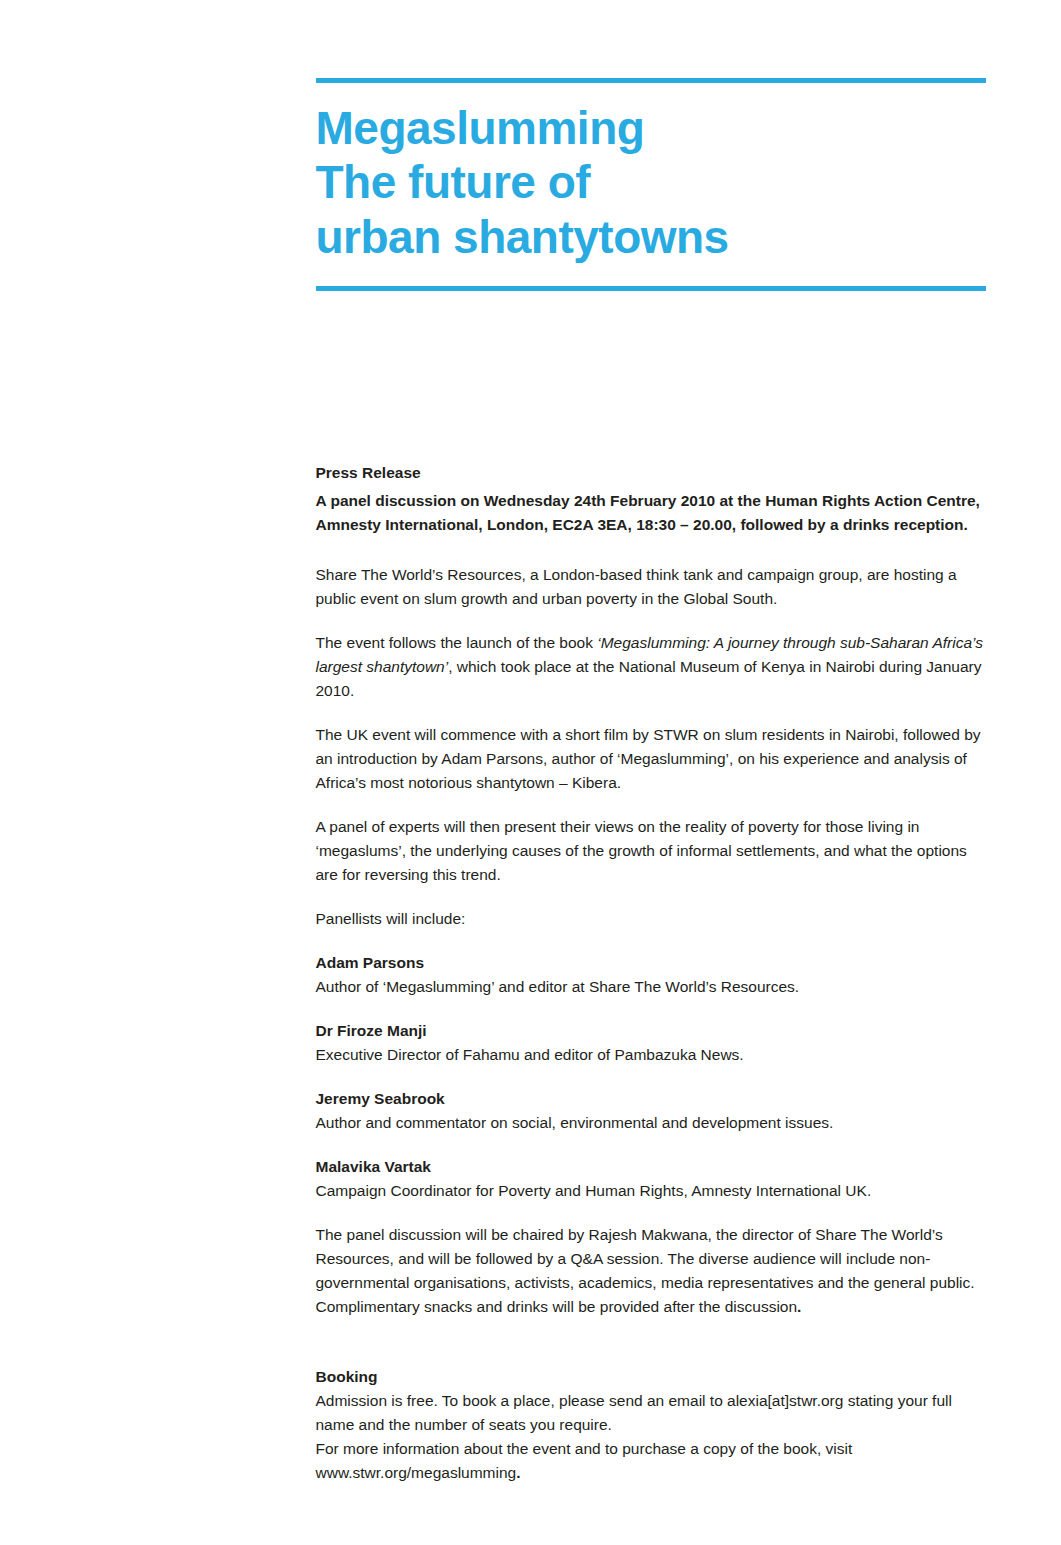Megaslumming The future of urban shantytowns
Press Release
A panel discussion on Wednesday 24th February 2010 at the Human Rights Action Centre, Amnesty International, London, EC2A 3EA, 18:30 – 20.00, followed by a drinks reception.
Share The World’s Resources, a London-based think tank and campaign group, are hosting a public event on slum growth and urban poverty in the Global South.
The event follows the launch of the book ‘Megaslumming: A journey through sub-Saharan Africa’s largest shantytown’, which took place at the National Museum of Kenya in Nairobi during January 2010.
The UK event will commence with a short film by STWR on slum residents in Nairobi, followed by an introduction by Adam Parsons, author of ‘Megaslumming’, on his experience and analysis of Africa’s most notorious shantytown – Kibera.
A panel of experts will then present their views on the reality of poverty for those living in ‘megaslums’, the underlying causes of the growth of informal settlements, and what the options are for reversing this trend.
Panellists will include:
Adam Parsons Author of ‘Megaslumming’ and editor at Share The World’s Resources.
Dr Firoze Manji Executive Director of Fahamu and editor of Pambazuka News.
Jeremy Seabrook Author and commentator on social, environmental and development issues.
Malavika Vartak Campaign Coordinator for Poverty and Human Rights, Amnesty International UK.
The panel discussion will be chaired by Rajesh Makwana, the director of Share The World’s Resources, and will be followed by a Q&A session. The diverse audience will include non-governmental organisations, activists, academics, media representatives and the general public. Complimentary snacks and drinks will be provided after the discussion.
Booking
Admission is free. To book a place, please send an email to alexia[at]stwr.org stating your full name and the number of seats you require.
For more information about the event and to purchase a copy of the book, visit www.stwr.org/megaslumming.